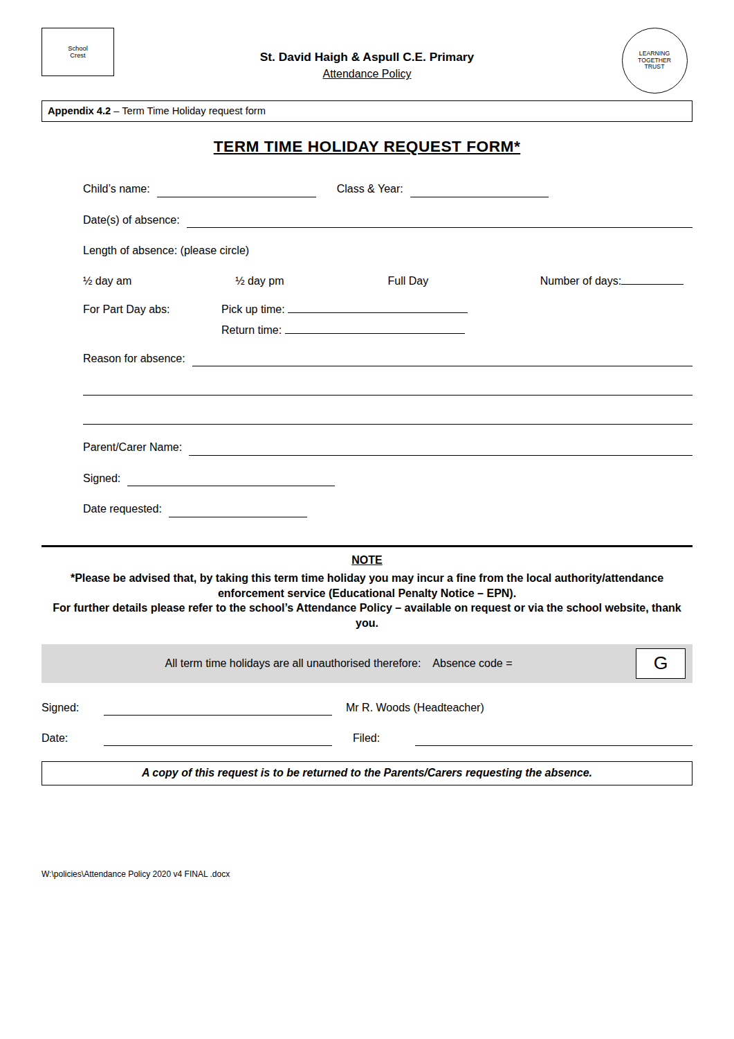School
Crest
St. David Haigh & Aspull C.E. Primary
Attendance Policy
LEARNING
TOGETHER
TRUST
Appendix 4.2 – Term Time Holiday request form
TERM TIME HOLIDAY REQUEST FORM*
Child’s name: Class & Year:
Date(s) of absence:
Length of absence: (please circle)
½ day am
½ day pm
Full Day
Number of days:
For Part Day abs: Pick up time:
Return time:
Reason for absence:
Parent/Carer Name:
Signed:
Date requested:
NOTE
*Please be advised that, by taking this term time holiday you may incur a fine from the local authority/attendance enforcement service (Educational Penalty Notice – EPN).
For further details please refer to the school’s Attendance Policy – available on request or via the school website, thank you.
All term time holidays are all unauthorised therefore: Absence code = G
Signed: Mr R. Woods (Headteacher)
Date: Filed:
A copy of this request is to be returned to the Parents/Carers requesting the absence.
W:\policies\Attendance Policy 2020 v4 FINAL .docx